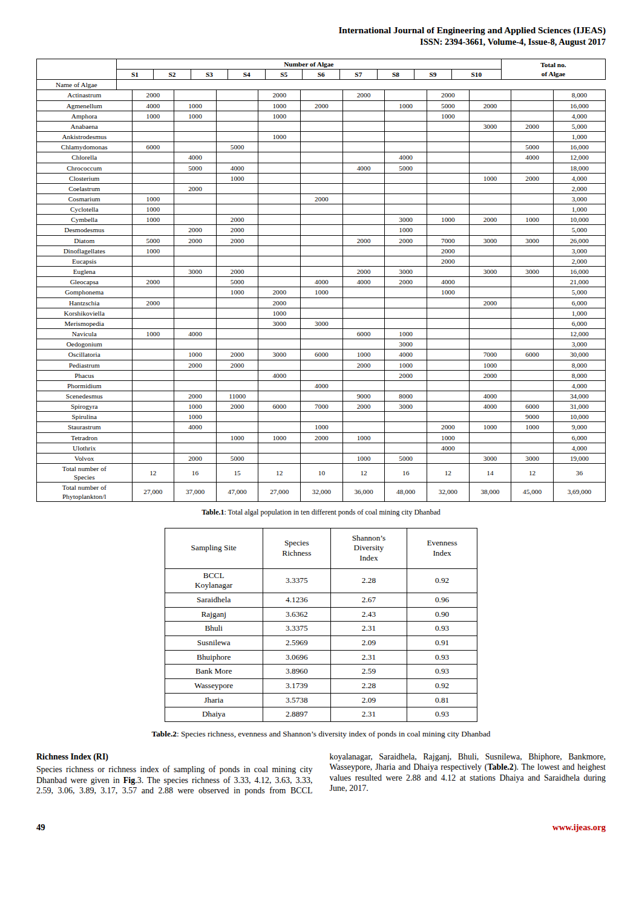International Journal of Engineering and Applied Sciences (IJEAS)
ISSN: 2394-3661, Volume-4, Issue-8, August 2017
| | Number of Algae | Total no. of Algae |
| --- | --- | --- |
| S1 | S2 | S3 | S4 | S5 | S6 | S7 | S8 | S9 | S10 |
| Name of Algae | | |
| Actinastrum | 2000 | | | 2000 | | 2000 | | 2000 | | | 8,000 |
| Agmenellum | 4000 | 1000 | | 1000 | 2000 | | 1000 | 5000 | 2000 | | 16,000 |
| Amphora | 1000 | 1000 | | 1000 | | | | 1000 | | | 4,000 |
| Anabaena | | | | | | | | | 3000 | 2000 | 5,000 |
| Ankistrodesmus | | | | 1000 | | | | | | | 1,000 |
| Chlamydomonas | 6000 | | 5000 | | | | | | | 5000 | 16,000 |
| Chlorella | | 4000 | | | | | 4000 | | | 4000 | 12,000 |
| Chrococcum | | 5000 | 4000 | | | 4000 | 5000 | | | | 18,000 |
| Closterium | | | 1000 | | | | | | 1000 | 2000 | 4,000 |
| Coelastrum | | 2000 | | | | | | | | | 2,000 |
| Cosmarium | 1000 | | | | 2000 | | | | | | 3,000 |
| Cyclotella | 1000 | | | | | | | | | | 1,000 |
| Cymbella | 1000 | | 2000 | | | | 3000 | 1000 | 2000 | 1000 | 10,000 |
| Desmodesmus | | 2000 | 2000 | | | | 1000 | | | | 5,000 |
| Diatom | 5000 | 2000 | 2000 | | | 2000 | 2000 | 7000 | 3000 | 3000 | 26,000 |
| Dinoflagellates | 1000 | | | | | | | 2000 | | | 3,000 |
| Eucapsis | | | | | | | | 2000 | | | 2,000 |
| Euglena | | 3000 | 2000 | | | 2000 | 3000 | | 3000 | 3000 | 16,000 |
| Gleocapsa | 2000 | | 5000 | | 4000 | 4000 | 2000 | 4000 | | | 21,000 |
| Gomphonema | | | 1000 | 2000 | 1000 | | | 1000 | | | 5,000 |
| Hantzschia | 2000 | | | 2000 | | | | | 2000 | | 6,000 |
| Korshikoviella | | | | 1000 | | | | | | | 1,000 |
| Merismopedia | | | | 3000 | 3000 | | | | | | 6,000 |
| Navicula | 1000 | 4000 | | | | 6000 | 1000 | | | | 12,000 |
| Oedogonium | | | | | | | 3000 | | | | 3,000 |
| Oscillatoria | | 1000 | 2000 | 3000 | 6000 | 1000 | 4000 | | 7000 | 6000 | 30,000 |
| Pediastrum | | 2000 | 2000 | | | 2000 | 1000 | | 1000 | | 8,000 |
| Phacus | | | | 4000 | | | 2000 | | 2000 | | 8,000 |
| Phormidium | | | | | 4000 | | | | | | 4,000 |
| Scenedesmus | | 2000 | 11000 | | | 9000 | 8000 | | 4000 | | 34,000 |
| Spirogyra | | 1000 | 2000 | 6000 | 7000 | 2000 | 3000 | | 4000 | 6000 | 31,000 |
| Spirulina | | 1000 | | | | | | | | 9000 | 10,000 |
| Staurastrum | | 4000 | | | 1000 | | | 2000 | 1000 | 1000 | 9,000 |
| Tetradron | | | 1000 | 1000 | 2000 | 1000 | | 1000 | | | 6,000 |
| Ulothrix | | | | | | | | 4000 | | | 4,000 |
| Volvox | | 2000 | 5000 | | | 1000 | 5000 | | 3000 | 3000 | 19,000 |
| Total number of Species | 12 | 16 | 15 | 12 | 10 | 12 | 16 | 12 | 14 | 12 | 36 |
| Total number of Phytoplankton/l | 27,000 | 37,000 | 47,000 | 27,000 | 32,000 | 36,000 | 48,000 | 32,000 | 38,000 | 45,000 | 3,69,000 |
Table.1: Total algal population in ten different ponds of coal mining city Dhanbad
| Sampling Site | Species Richness | Shannon’s Diversity Index | Evenness Index |
| --- | --- | --- | --- |
| BCCL Koylanagar | 3.3375 | 2.28 | 0.92 |
| Saraidhela | 4.1236 | 2.67 | 0.96 |
| Rajganj | 3.6362 | 2.43 | 0.90 |
| Bhuli | 3.3375 | 2.31 | 0.93 |
| Susnilewa | 2.5969 | 2.09 | 0.91 |
| Bhuiphore | 3.0696 | 2.31 | 0.93 |
| Bank More | 3.8960 | 2.59 | 0.93 |
| Wasseypore | 3.1739 | 2.28 | 0.92 |
| Jharia | 3.5738 | 2.09 | 0.81 |
| Dhaiya | 2.8897 | 2.31 | 0.93 |
Table.2: Species richness, evenness and Shannon’s diversity index of ponds in coal mining city Dhanbad
Richness Index (RI)
Species richness or richness index of sampling of ponds in coal mining city Dhanbad were given in Fig.3. The species richness of 3.33, 4.12, 3.63, 3.33, 2.59, 3.06, 3.89, 3.17, 3.57 and 2.88 were observed in ponds from BCCL koyalanagar, Saraidhela, Rajganj, Bhuli, Susnilewa, Bhiphore, Bankmore, Wasseypore, Jharia and Dhaiya respectively (Table.2). The lowest and heighest values resulted were 2.88 and 4.12 at stations Dhaiya and Saraidhela during June, 2017.
49
www.ijeas.org